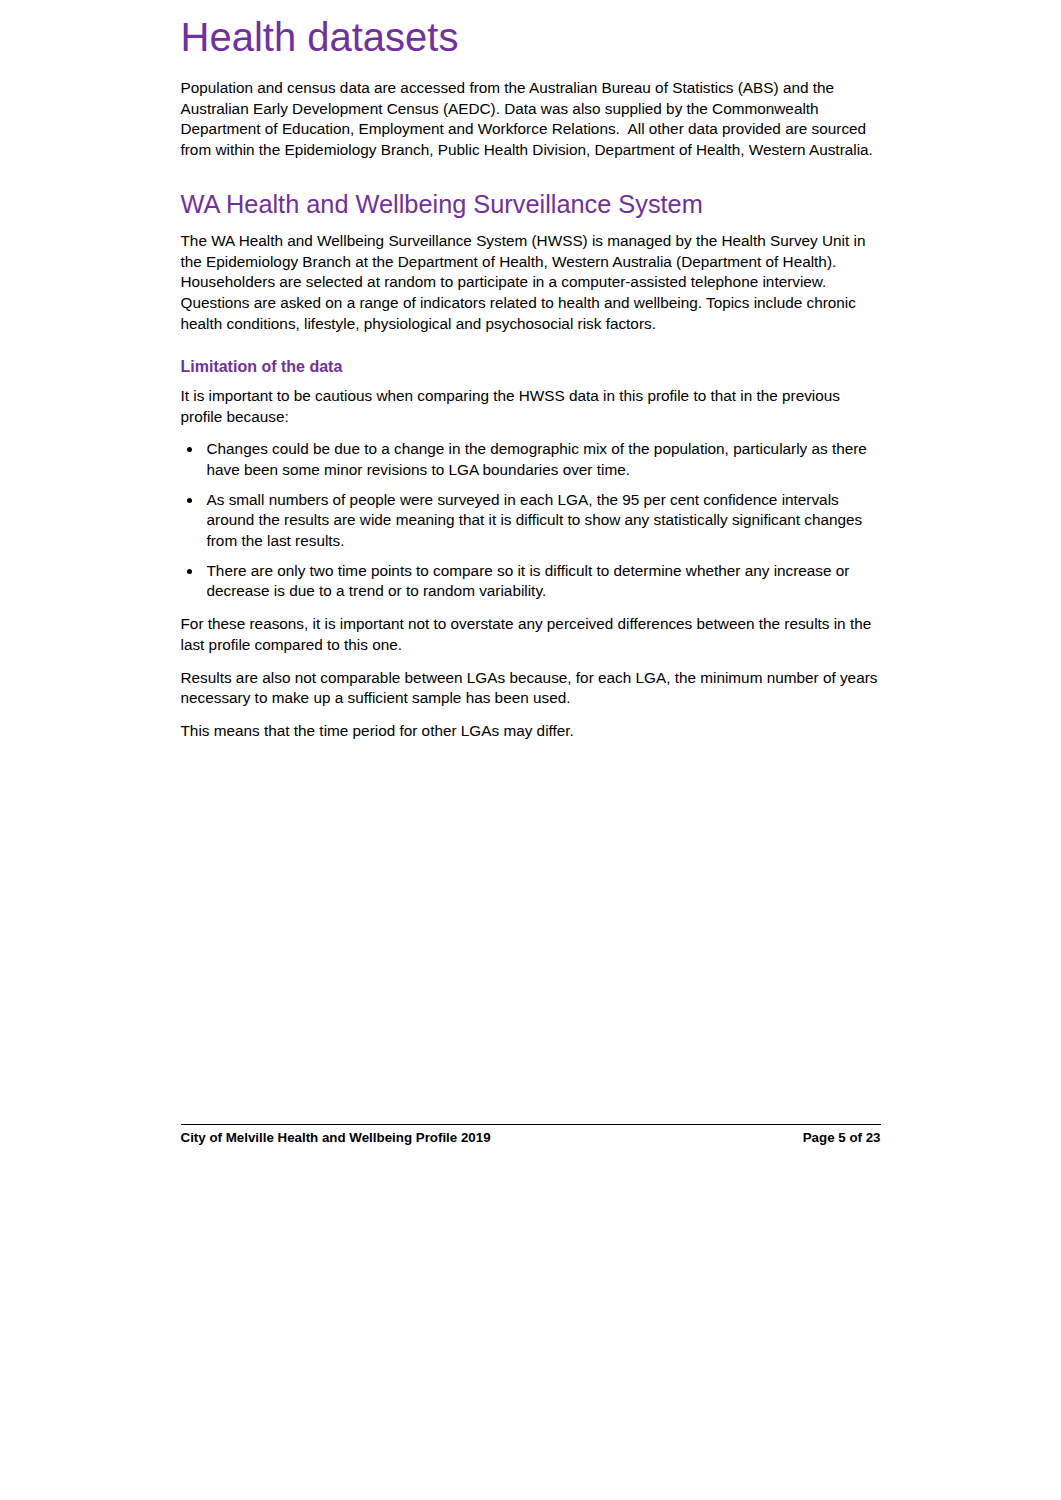Health datasets
Population and census data are accessed from the Australian Bureau of Statistics (ABS) and the Australian Early Development Census (AEDC). Data was also supplied by the Commonwealth Department of Education, Employment and Workforce Relations. All other data provided are sourced from within the Epidemiology Branch, Public Health Division, Department of Health, Western Australia.
WA Health and Wellbeing Surveillance System
The WA Health and Wellbeing Surveillance System (HWSS) is managed by the Health Survey Unit in the Epidemiology Branch at the Department of Health, Western Australia (Department of Health). Householders are selected at random to participate in a computer-assisted telephone interview. Questions are asked on a range of indicators related to health and wellbeing. Topics include chronic health conditions, lifestyle, physiological and psychosocial risk factors.
Limitation of the data
It is important to be cautious when comparing the HWSS data in this profile to that in the previous profile because:
Changes could be due to a change in the demographic mix of the population, particularly as there have been some minor revisions to LGA boundaries over time.
As small numbers of people were surveyed in each LGA, the 95 per cent confidence intervals around the results are wide meaning that it is difficult to show any statistically significant changes from the last results.
There are only two time points to compare so it is difficult to determine whether any increase or decrease is due to a trend or to random variability.
For these reasons, it is important not to overstate any perceived differences between the results in the last profile compared to this one.
Results are also not comparable between LGAs because, for each LGA, the minimum number of years necessary to make up a sufficient sample has been used.
This means that the time period for other LGAs may differ.
City of Melville Health and Wellbeing Profile 2019
Page 5 of 23